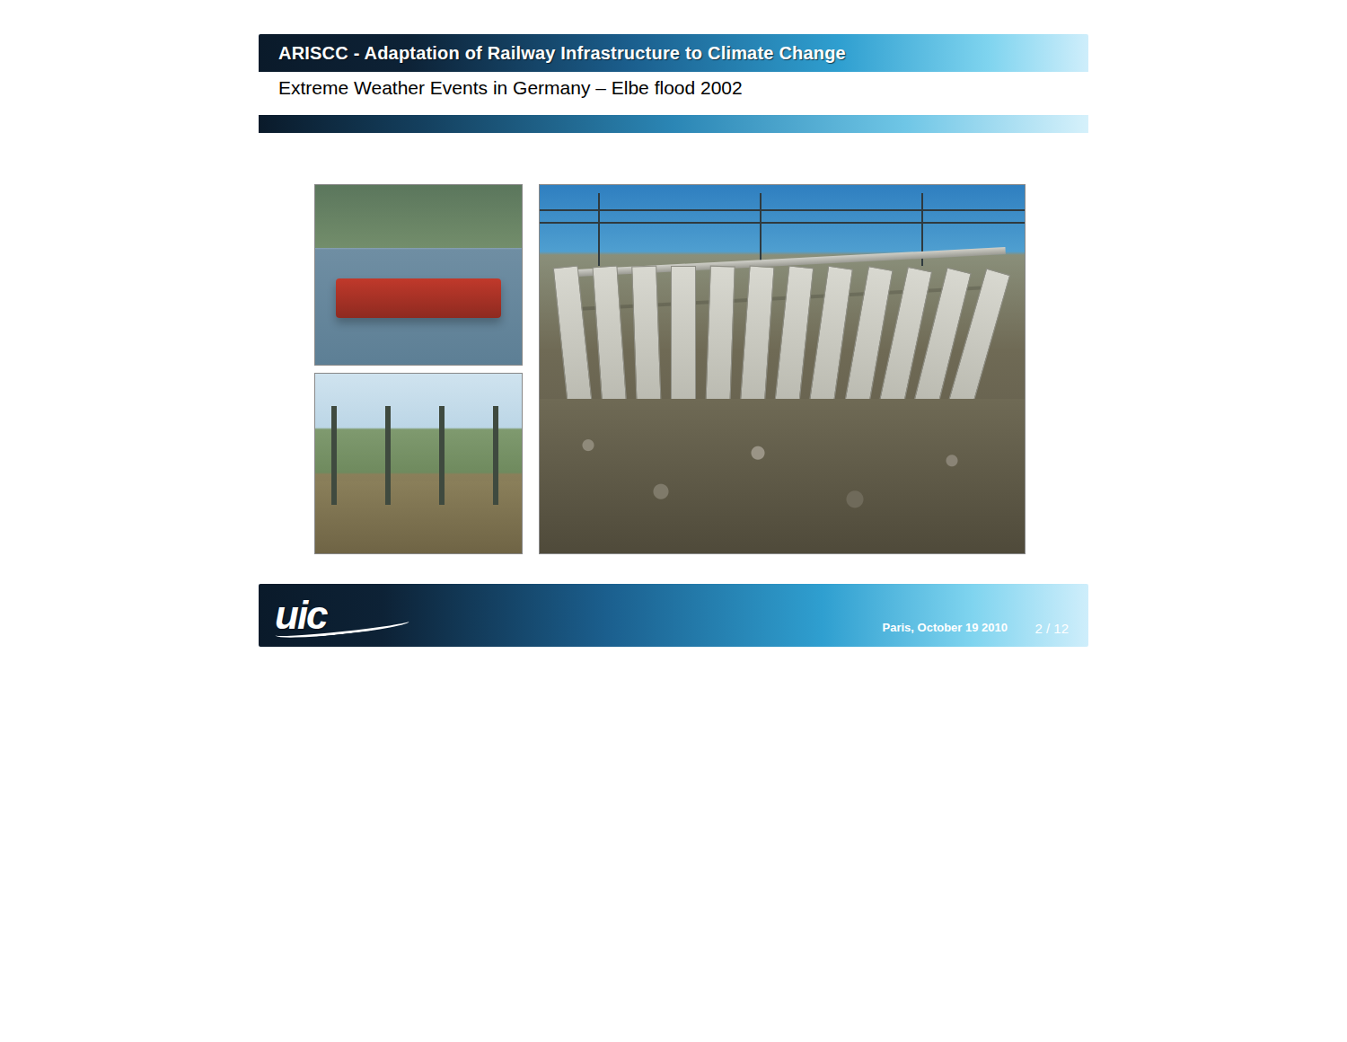ARISCC - Adaptation of Railway Infrastructure to Climate Change
Extreme Weather Events in Germany – Elbe flood 2002
uic
Paris, October 19 2010
2 / 12